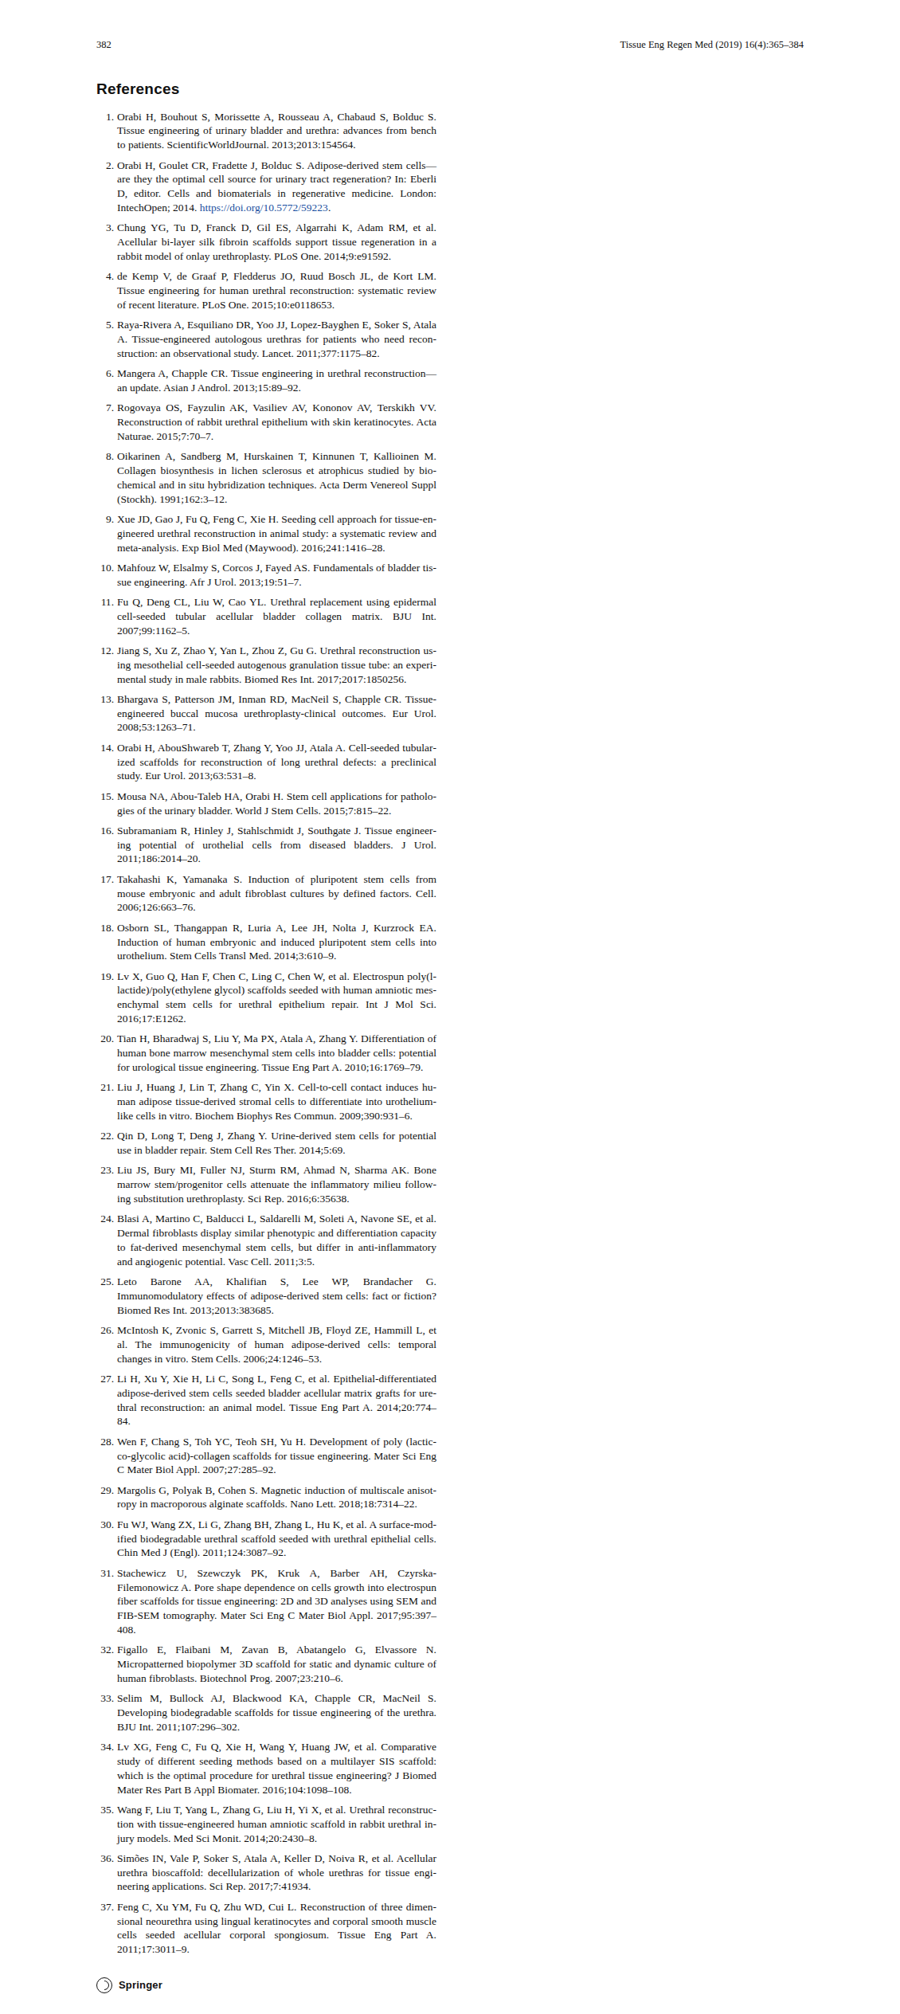382
Tissue Eng Regen Med (2019) 16(4):365–384
References
Orabi H, Bouhout S, Morissette A, Rousseau A, Chabaud S, Bolduc S. Tissue engineering of urinary bladder and urethra: advances from bench to patients. ScientificWorldJournal. 2013;2013:154564.
Orabi H, Goulet CR, Fradette J, Bolduc S. Adipose-derived stem cells—are they the optimal cell source for urinary tract regeneration? In: Eberli D, editor. Cells and biomaterials in regenerative medicine. London: IntechOpen; 2014. https://doi.org/10.5772/59223.
Chung YG, Tu D, Franck D, Gil ES, Algarrahi K, Adam RM, et al. Acellular bi-layer silk fibroin scaffolds support tissue regeneration in a rabbit model of onlay urethroplasty. PLoS One. 2014;9:e91592.
de Kemp V, de Graaf P, Fledderus JO, Ruud Bosch JL, de Kort LM. Tissue engineering for human urethral reconstruction: systematic review of recent literature. PLoS One. 2015;10:e0118653.
Raya-Rivera A, Esquiliano DR, Yoo JJ, Lopez-Bayghen E, Soker S, Atala A. Tissue-engineered autologous urethras for patients who need reconstruction: an observational study. Lancet. 2011;377:1175–82.
Mangera A, Chapple CR. Tissue engineering in urethral reconstruction—an update. Asian J Androl. 2013;15:89–92.
Rogovaya OS, Fayzulin AK, Vasiliev AV, Kononov AV, Terskikh VV. Reconstruction of rabbit urethral epithelium with skin keratinocytes. Acta Naturae. 2015;7:70–7.
Oikarinen A, Sandberg M, Hurskainen T, Kinnunen T, Kallioinen M. Collagen biosynthesis in lichen sclerosus et atrophicus studied by biochemical and in situ hybridization techniques. Acta Derm Venereol Suppl (Stockh). 1991;162:3–12.
Xue JD, Gao J, Fu Q, Feng C, Xie H. Seeding cell approach for tissue-engineered urethral reconstruction in animal study: a systematic review and meta-analysis. Exp Biol Med (Maywood). 2016;241:1416–28.
Mahfouz W, Elsalmy S, Corcos J, Fayed AS. Fundamentals of bladder tissue engineering. Afr J Urol. 2013;19:51–7.
Fu Q, Deng CL, Liu W, Cao YL. Urethral replacement using epidermal cell-seeded tubular acellular bladder collagen matrix. BJU Int. 2007;99:1162–5.
Jiang S, Xu Z, Zhao Y, Yan L, Zhou Z, Gu G. Urethral reconstruction using mesothelial cell-seeded autogenous granulation tissue tube: an experimental study in male rabbits. Biomed Res Int. 2017;2017:1850256.
Bhargava S, Patterson JM, Inman RD, MacNeil S, Chapple CR. Tissue-engineered buccal mucosa urethroplasty-clinical outcomes. Eur Urol. 2008;53:1263–71.
Orabi H, AbouShwareb T, Zhang Y, Yoo JJ, Atala A. Cell-seeded tubularized scaffolds for reconstruction of long urethral defects: a preclinical study. Eur Urol. 2013;63:531–8.
Mousa NA, Abou-Taleb HA, Orabi H. Stem cell applications for pathologies of the urinary bladder. World J Stem Cells. 2015;7:815–22.
Subramaniam R, Hinley J, Stahlschmidt J, Southgate J. Tissue engineering potential of urothelial cells from diseased bladders. J Urol. 2011;186:2014–20.
Takahashi K, Yamanaka S. Induction of pluripotent stem cells from mouse embryonic and adult fibroblast cultures by defined factors. Cell. 2006;126:663–76.
Osborn SL, Thangappan R, Luria A, Lee JH, Nolta J, Kurzrock EA. Induction of human embryonic and induced pluripotent stem cells into urothelium. Stem Cells Transl Med. 2014;3:610–9.
Lv X, Guo Q, Han F, Chen C, Ling C, Chen W, et al. Electrospun poly(l-lactide)/poly(ethylene glycol) scaffolds seeded with human amniotic mesenchymal stem cells for urethral epithelium repair. Int J Mol Sci. 2016;17:E1262.
Tian H, Bharadwaj S, Liu Y, Ma PX, Atala A, Zhang Y. Differentiation of human bone marrow mesenchymal stem cells into bladder cells: potential for urological tissue engineering. Tissue Eng Part A. 2010;16:1769–79.
Liu J, Huang J, Lin T, Zhang C, Yin X. Cell-to-cell contact induces human adipose tissue-derived stromal cells to differentiate into urothelium-like cells in vitro. Biochem Biophys Res Commun. 2009;390:931–6.
Qin D, Long T, Deng J, Zhang Y. Urine-derived stem cells for potential use in bladder repair. Stem Cell Res Ther. 2014;5:69.
Liu JS, Bury MI, Fuller NJ, Sturm RM, Ahmad N, Sharma AK. Bone marrow stem/progenitor cells attenuate the inflammatory milieu following substitution urethroplasty. Sci Rep. 2016;6:35638.
Blasi A, Martino C, Balducci L, Saldarelli M, Soleti A, Navone SE, et al. Dermal fibroblasts display similar phenotypic and differentiation capacity to fat-derived mesenchymal stem cells, but differ in anti-inflammatory and angiogenic potential. Vasc Cell. 2011;3:5.
Leto Barone AA, Khalifian S, Lee WP, Brandacher G. Immunomodulatory effects of adipose-derived stem cells: fact or fiction? Biomed Res Int. 2013;2013:383685.
McIntosh K, Zvonic S, Garrett S, Mitchell JB, Floyd ZE, Hammill L, et al. The immunogenicity of human adipose-derived cells: temporal changes in vitro. Stem Cells. 2006;24:1246–53.
Li H, Xu Y, Xie H, Li C, Song L, Feng C, et al. Epithelial-differentiated adipose-derived stem cells seeded bladder acellular matrix grafts for urethral reconstruction: an animal model. Tissue Eng Part A. 2014;20:774–84.
Wen F, Chang S, Toh YC, Teoh SH, Yu H. Development of poly (lactic-co-glycolic acid)-collagen scaffolds for tissue engineering. Mater Sci Eng C Mater Biol Appl. 2007;27:285–92.
Margolis G, Polyak B, Cohen S. Magnetic induction of multiscale anisotropy in macroporous alginate scaffolds. Nano Lett. 2018;18:7314–22.
Fu WJ, Wang ZX, Li G, Zhang BH, Zhang L, Hu K, et al. A surface-modified biodegradable urethral scaffold seeded with urethral epithelial cells. Chin Med J (Engl). 2011;124:3087–92.
Stachewicz U, Szewczyk PK, Kruk A, Barber AH, Czyrska-Filemonowicz A. Pore shape dependence on cells growth into electrospun fiber scaffolds for tissue engineering: 2D and 3D analyses using SEM and FIB-SEM tomography. Mater Sci Eng C Mater Biol Appl. 2017;95:397–408.
Figallo E, Flaibani M, Zavan B, Abatangelo G, Elvassore N. Micropatterned biopolymer 3D scaffold for static and dynamic culture of human fibroblasts. Biotechnol Prog. 2007;23:210–6.
Selim M, Bullock AJ, Blackwood KA, Chapple CR, MacNeil S. Developing biodegradable scaffolds for tissue engineering of the urethra. BJU Int. 2011;107:296–302.
Lv XG, Feng C, Fu Q, Xie H, Wang Y, Huang JW, et al. Comparative study of different seeding methods based on a multilayer SIS scaffold: which is the optimal procedure for urethral tissue engineering? J Biomed Mater Res Part B Appl Biomater. 2016;104:1098–108.
Wang F, Liu T, Yang L, Zhang G, Liu H, Yi X, et al. Urethral reconstruction with tissue-engineered human amniotic scaffold in rabbit urethral injury models. Med Sci Monit. 2014;20:2430–8.
Simões IN, Vale P, Soker S, Atala A, Keller D, Noiva R, et al. Acellular urethra bioscaffold: decellularization of whole urethras for tissue engineering applications. Sci Rep. 2017;7:41934.
Feng C, Xu YM, Fu Q, Zhu WD, Cui L. Reconstruction of three dimensional neourethra using lingual keratinocytes and corporal smooth muscle cells seeded acellular corporal spongiosum. Tissue Eng Part A. 2011;17:3011–9.
Springer